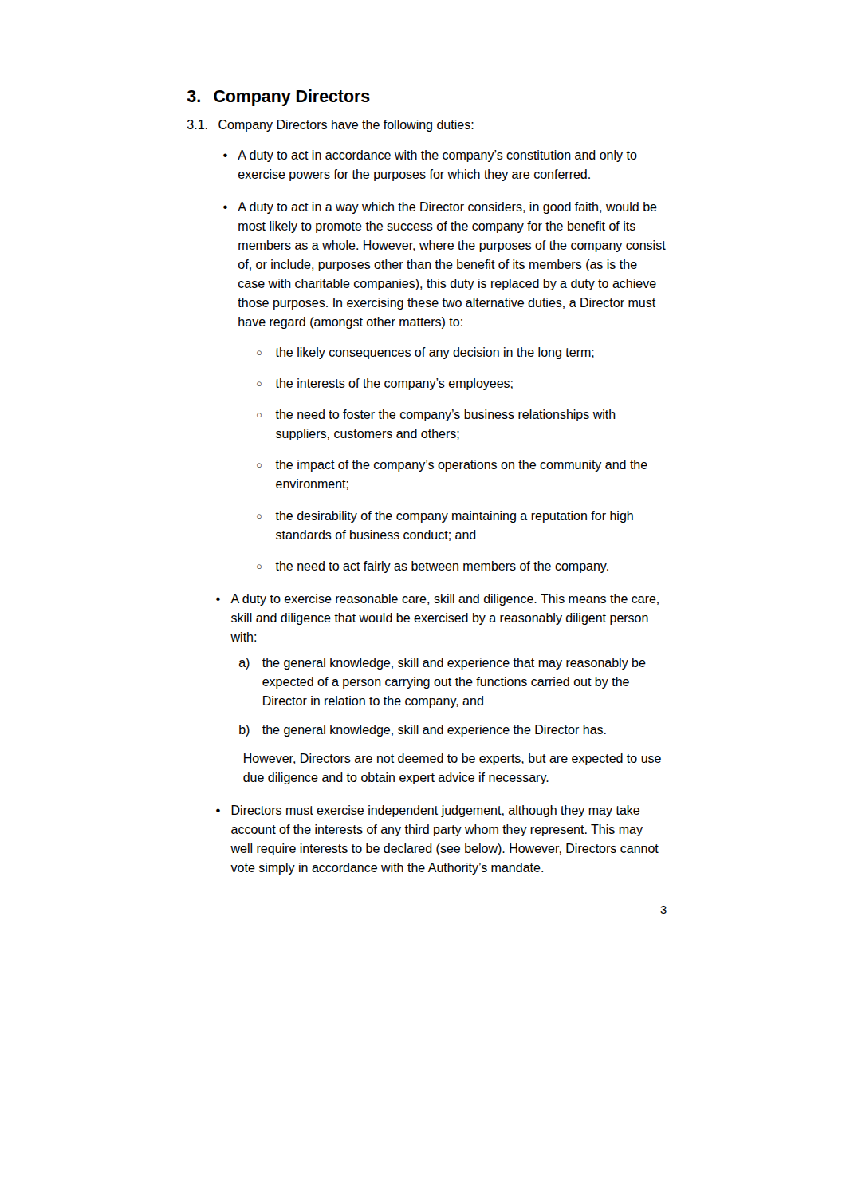3. Company Directors
3.1.
Company Directors have the following duties:
A duty to act in accordance with the company’s constitution and only to exercise powers for the purposes for which they are conferred.
A duty to act in a way which the Director considers, in good faith, would be most likely to promote the success of the company for the benefit of its members as a whole. However, where the purposes of the company consist of, or include, purposes other than the benefit of its members (as is the case with charitable companies), this duty is replaced by a duty to achieve those purposes. In exercising these two alternative duties, a Director must have regard (amongst other matters) to:
the likely consequences of any decision in the long term;
the interests of the company’s employees;
the need to foster the company’s business relationships with suppliers, customers and others;
the impact of the company’s operations on the community and the environment;
the desirability of the company maintaining a reputation for high standards of business conduct; and
the need to act fairly as between members of the company.
A duty to exercise reasonable care, skill and diligence. This means the care, skill and diligence that would be exercised by a reasonably diligent person with:
the general knowledge, skill and experience that may reasonably be expected of a person carrying out the functions carried out by the Director in relation to the company, and
the general knowledge, skill and experience the Director has.
However, Directors are not deemed to be experts, but are expected to use due diligence and to obtain expert advice if necessary.
Directors must exercise independent judgement, although they may take account of the interests of any third party whom they represent. This may well require interests to be declared (see below). However, Directors cannot vote simply in accordance with the Authority’s mandate.
3